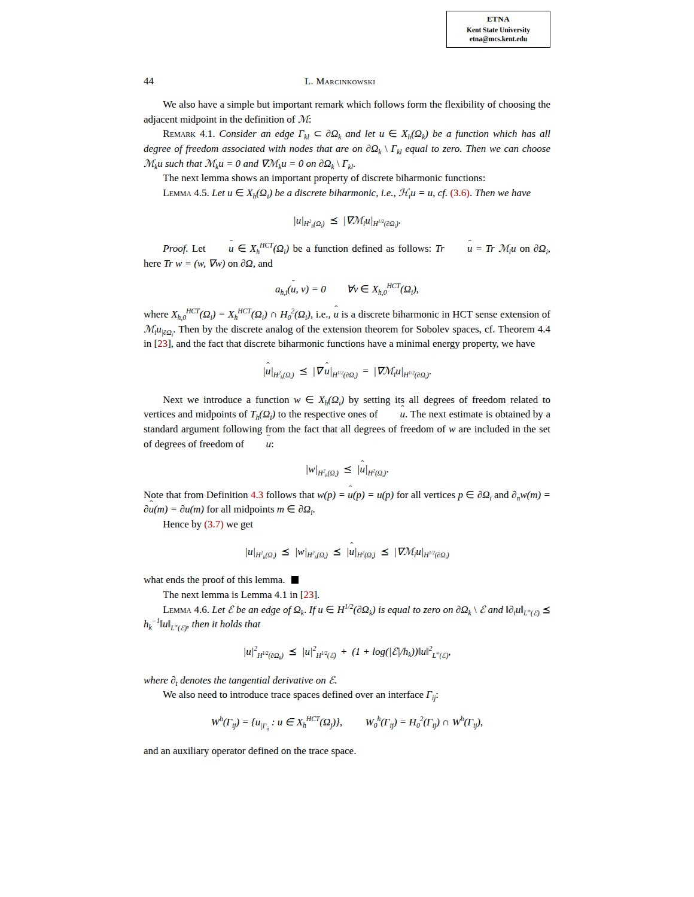ETNA
Kent State University
etna@mcs.kent.edu
44
L. Marcinkowski
We also have a simple but important remark which follows form the flexibility of choosing the adjacent midpoint in the definition of ℳ:
Remark 4.1. Consider an edge Γkl ⊂ ∂Ωk and let u ∈ Xh(Ωk) be a function which has all degree of freedom associated with nodes that are on ∂Ωk \ Γkl equal to zero. Then we can choose ℳku such that ℳku = 0 and ∇ℳku = 0 on ∂Ωk \ Γkl.
The next lemma shows an important property of discrete biharmonic functions:
Lemma 4.5. Let u ∈ Xh(Ωi) be a discrete biharmonic, i.e., ℋiu = u, cf. (3.6). Then we have
|u|H2h(Ωi) ⪯ |∇ℳiu|H1/2(∂Ωi).
Proof. Let ̂u ∈ XhHCT(Ωi) be a function defined as follows: Tr ̂u = Tr ℳiu on ∂Ωi, here Tr w = (w, ∇w) on ∂Ω, and
ah,i(̂u, v) = 0 ∀v ∈ Xh,0HCT(Ωi),
where Xh,0HCT(Ωi) = XhHCT(Ωi) ∩ H02(Ωi), i.e., ̂u is a discrete biharmonic in HCT sense extension of ℳiu|∂Ωi. Then by the discrete analog of the extension theorem for Sobolev spaces, cf. Theorem 4.4 in [23], and the fact that discrete biharmonic functions have a minimal energy property, we have
|̂u|H2h(Ωi) ⪯ |∇ ̂u|H1/2(∂Ωi) = |∇ℳiu|H1/2(∂Ωi).
Next we introduce a function w ∈ Xh(Ωi) by setting its all degrees of freedom related to vertices and midpoints of Th(Ωi) to the respective ones of ̂u. The next estimate is obtained by a standard argument following from the fact that all degrees of freedom of w are included in the set of degrees of freedom of ̂u:
|w|H2h(Ωi) ⪯ |̂u|H2(Ωi).
Note that from Definition 4.3 follows that w(p) = ̂u(p) = u(p) for all vertices p ∈ ∂Ωi and ∂nw(m) = ∂̂u(m) = ∂u(m) for all midpoints m ∈ ∂Ωi.
Hence by (3.7) we get
|u|H2h(Ωi) ⪯ |w|H2h(Ωi) ⪯ |̂u|H2(Ωi) ⪯ |∇ℳiu|H1/2(∂Ωi)
what ends the proof of this lemma.
The next lemma is Lemma 4.1 in [23].
Lemma 4.6. Let ℰ be an edge of Ωk. If u ∈ H1/2(∂Ωk) is equal to zero on ∂Ωk \ ℰ and ‖∂tu‖L∞(ℰ) ⪯ hk−1‖u‖L∞(ℰ), then it holds that
|u|2H1/2(∂Ωk) ⪯ |u|2H1/2(ℰ) + (1 + log(|ℰ|/hk))‖u‖2L∞(ℰ),
where ∂t denotes the tangential derivative on ℰ.
We also need to introduce trace spaces defined over an interface Γij:
Wh(Γij) = {u|Γij : u ∈ XhHCT(Ωj)}, W0h(Γij) = H02(Γij) ∩ Wh(Γij),
and an auxiliary operator defined on the trace space.